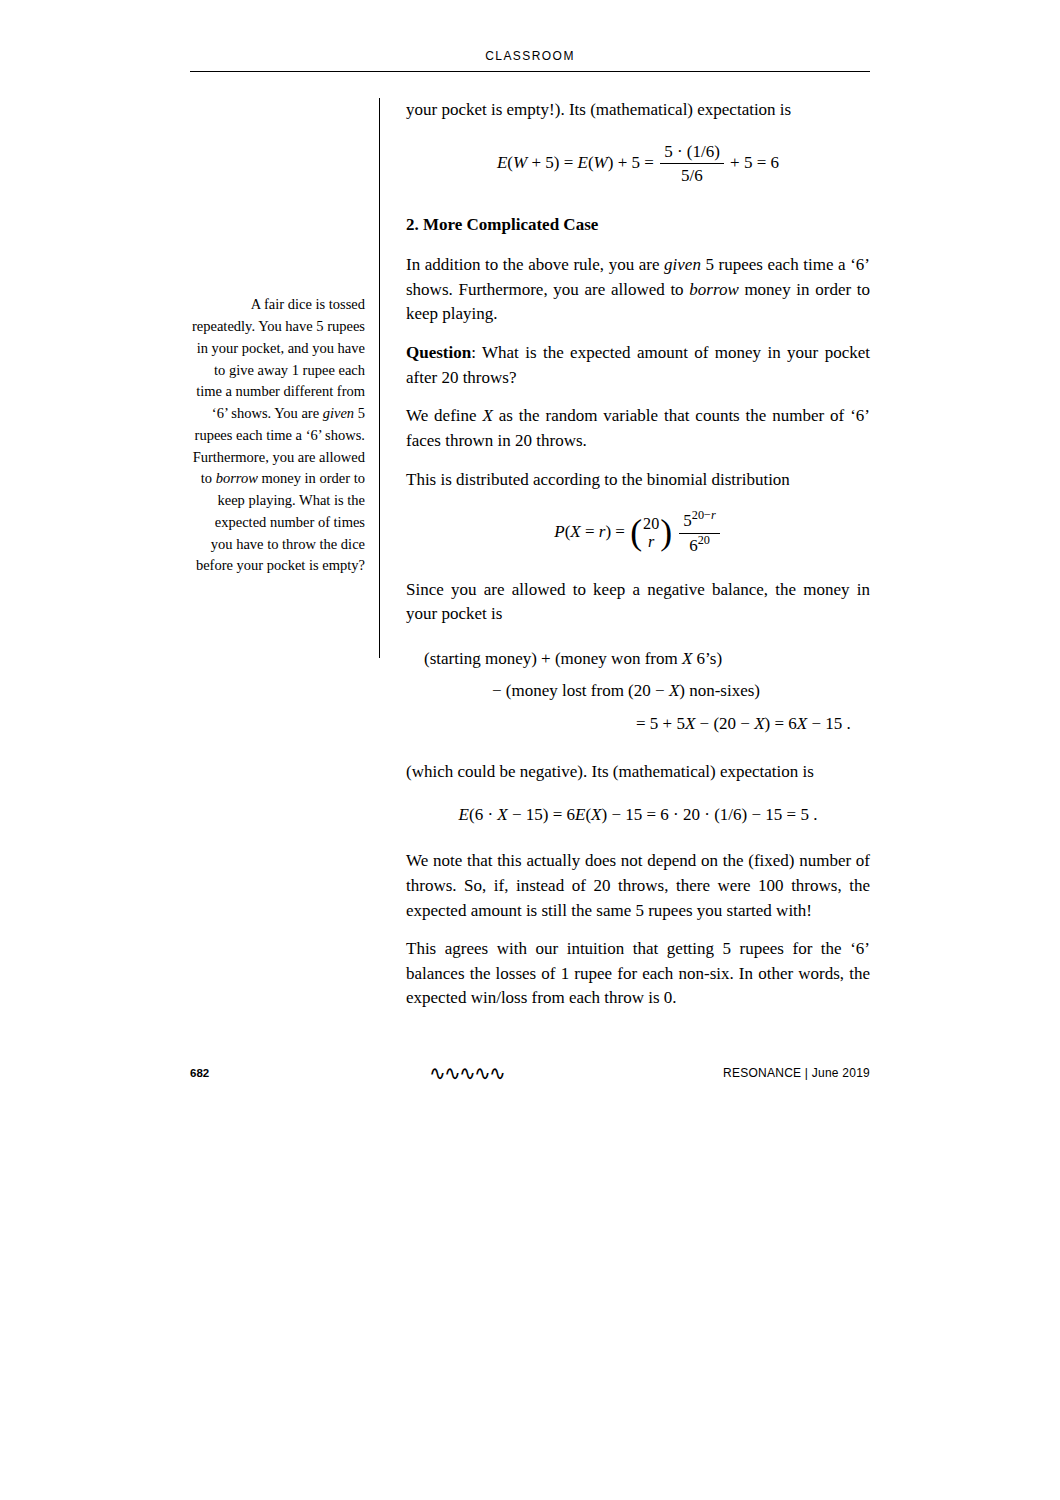CLASSROOM
A fair dice is tossed repeatedly. You have 5 rupees in your pocket, and you have to give away 1 rupee each time a number different from ‘6’ shows. You are given 5 rupees each time a ‘6’ shows. Furthermore, you are allowed to borrow money in order to keep playing. What is the expected number of times you have to throw the dice before your pocket is empty?
your pocket is empty!). Its (mathematical) expectation is
E(W + 5) = E(W) + 5 = 5 · (1/6) 5/6 + 5 = 6
2. More Complicated Case
In addition to the above rule, you are given 5 rupees each time a ‘6’ shows. Furthermore, you are allowed to borrow money in order to keep playing.
Question: What is the expected amount of money in your pocket after 20 throws?
We define X as the random variable that counts the number of ‘6’ faces thrown in 20 throws.
This is distributed according to the binomial distribution
P(X = r) = (20
r) 520−r 620
Since you are allowed to keep a negative balance, the money in your pocket is
(starting money) + (money won from X 6’s)
− (money lost from (20 − X) non-sixes)
= 5 + 5X − (20 − X) = 6X − 15 .
(which could be negative). Its (mathematical) expectation is
E(6 · X − 15) = 6E(X) − 15 = 6 · 20 · (1/6) − 15 = 5 .
We note that this actually does not depend on the (fixed) number of throws. So, if, instead of 20 throws, there were 100 throws, the expected amount is still the same 5 rupees you started with!
This agrees with our intuition that getting 5 rupees for the ‘6’ balances the losses of 1 rupee for each non-six. In other words, the expected win/loss from each throw is 0.
682 ∿∿∿∿∿ RESONANCE | June 2019